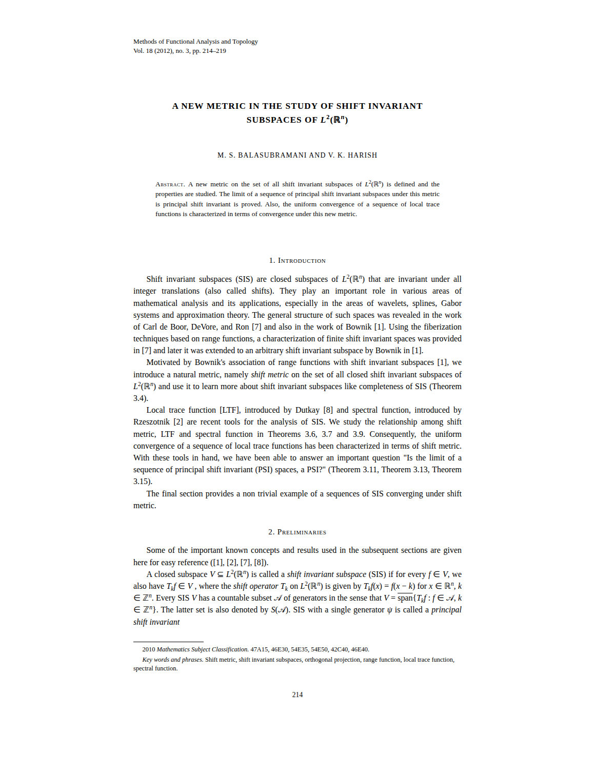Methods of Functional Analysis and Topology
Vol. 18 (2012), no. 3, pp. 214–219
A New Metric in the Study of Shift Invariant SUBSPACES OF L2(ℝn)
M. S. BALASUBRAMANI AND V. K. HARISH
Abstract. A new metric on the set of all shift invariant subspaces of L2(ℝn) is defined and the properties are studied. The limit of a sequence of principal shift invariant subspaces under this metric is principal shift invariant is proved. Also, the uniform convergence of a sequence of local trace functions is characterized in terms of convergence under this new metric.
1. Introduction
Shift invariant subspaces (SIS) are closed subspaces of L2(ℝn) that are invariant under all integer translations (also called shifts). They play an important role in various areas of mathematical analysis and its applications, especially in the areas of wavelets, splines, Gabor systems and approximation theory. The general structure of such spaces was revealed in the work of Carl de Boor, DeVore, and Ron [7] and also in the work of Bownik [1]. Using the fiberization techniques based on range functions, a characterization of finite shift invariant spaces was provided in [7] and later it was extended to an arbitrary shift invariant subspace by Bownik in [1].
Motivated by Bownik's association of range functions with shift invariant subspaces [1], we introduce a natural metric, namely shift metric on the set of all closed shift invariant subspaces of L2(ℝn) and use it to learn more about shift invariant subspaces like completeness of SIS (Theorem 3.4).
Local trace function [LTF], introduced by Dutkay [8] and spectral function, introduced by Rzeszotnik [2] are recent tools for the analysis of SIS. We study the relationship among shift metric, LTF and spectral function in Theorems 3.6, 3.7 and 3.9. Consequently, the uniform convergence of a sequence of local trace functions has been characterized in terms of shift metric. With these tools in hand, we have been able to answer an important question "Is the limit of a sequence of principal shift invariant (PSI) spaces, a PSI?" (Theorem 3.11, Theorem 3.13, Theorem 3.15).
The final section provides a non trivial example of a sequences of SIS converging under shift metric.
2. Preliminaries
Some of the important known concepts and results used in the subsequent sections are given here for easy reference ([1], [2], [7], [8]).
A closed subspace V ⊆ L2(ℝn) is called a shift invariant subspace (SIS) if for every f ∈ V, we also have Tkf ∈ V , where the shift operator Tk on L2(ℝn) is given by Tkf(x) = f(x − k) for x ∈ ℝn, k ∈ ℤn. Every SIS V has a countable subset 𝒜 of generators in the sense that V = span{Tkf : f ∈ 𝒜, k ∈ ℤn}. The latter set is also denoted by S(𝒜). SIS with a single generator ψ is called a principal shift invariant
2010 Mathematics Subject Classification. 47A15, 46E30, 54E35, 54E50, 42C40, 46E40.
Key words and phrases. Shift metric, shift invariant subspaces, orthogonal projection, range function, local trace function, spectral function.
214